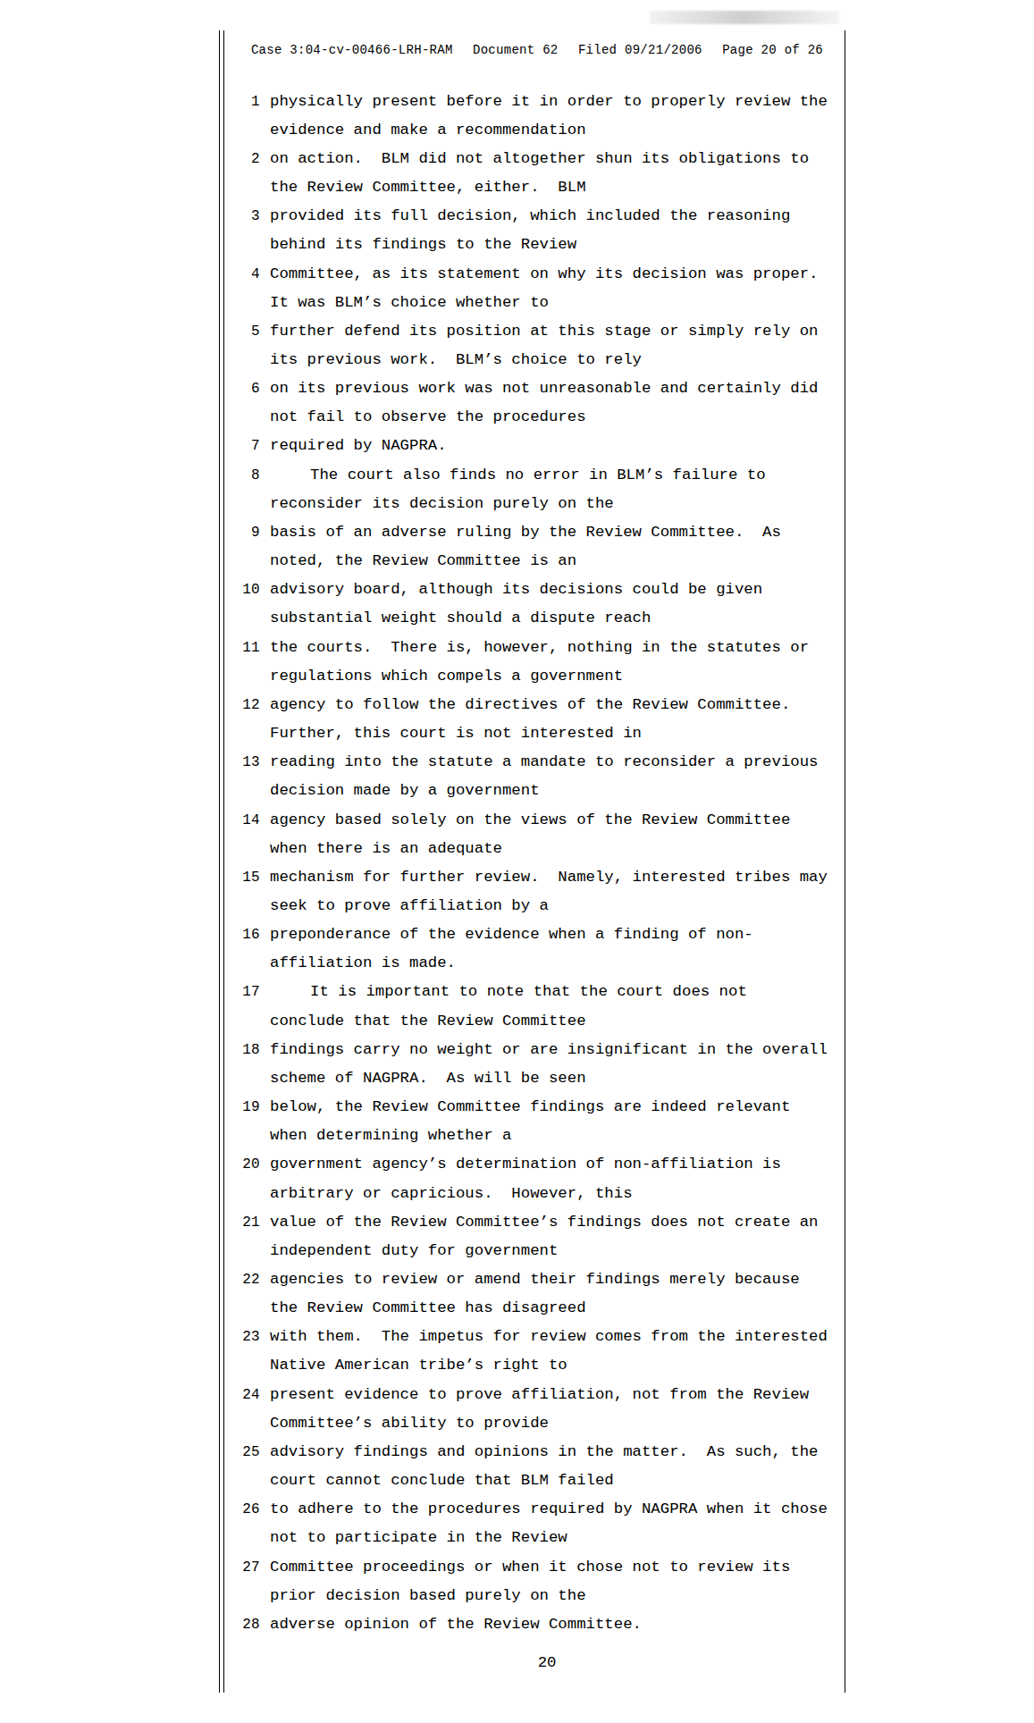Case 3:04-cv-00466-LRH-RAM Document 62 Filed 09/21/2006 Page 20 of 26
physically present before it in order to properly review the evidence and make a recommendation
on action. BLM did not altogether shun its obligations to the Review Committee, either. BLM
provided its full decision, which included the reasoning behind its findings to the Review
Committee, as its statement on why its decision was proper. It was BLM’s choice whether to
further defend its position at this stage or simply rely on its previous work. BLM’s choice to rely
on its previous work was not unreasonable and certainly did not fail to observe the procedures
required by NAGPRA.
The court also finds no error in BLM’s failure to reconsider its decision purely on the
basis of an adverse ruling by the Review Committee. As noted, the Review Committee is an
advisory board, although its decisions could be given substantial weight should a dispute reach
the courts. There is, however, nothing in the statutes or regulations which compels a government
agency to follow the directives of the Review Committee. Further, this court is not interested in
reading into the statute a mandate to reconsider a previous decision made by a government
agency based solely on the views of the Review Committee when there is an adequate
mechanism for further review. Namely, interested tribes may seek to prove affiliation by a
preponderance of the evidence when a finding of non-affiliation is made.
It is important to note that the court does not conclude that the Review Committee
findings carry no weight or are insignificant in the overall scheme of NAGPRA. As will be seen
below, the Review Committee findings are indeed relevant when determining whether a
government agency’s determination of non-affiliation is arbitrary or capricious. However, this
value of the Review Committee’s findings does not create an independent duty for government
agencies to review or amend their findings merely because the Review Committee has disagreed
with them. The impetus for review comes from the interested Native American tribe’s right to
present evidence to prove affiliation, not from the Review Committee’s ability to provide
advisory findings and opinions in the matter. As such, the court cannot conclude that BLM failed
to adhere to the procedures required by NAGPRA when it chose not to participate in the Review
Committee proceedings or when it chose not to review its prior decision based purely on the
adverse opinion of the Review Committee.
20